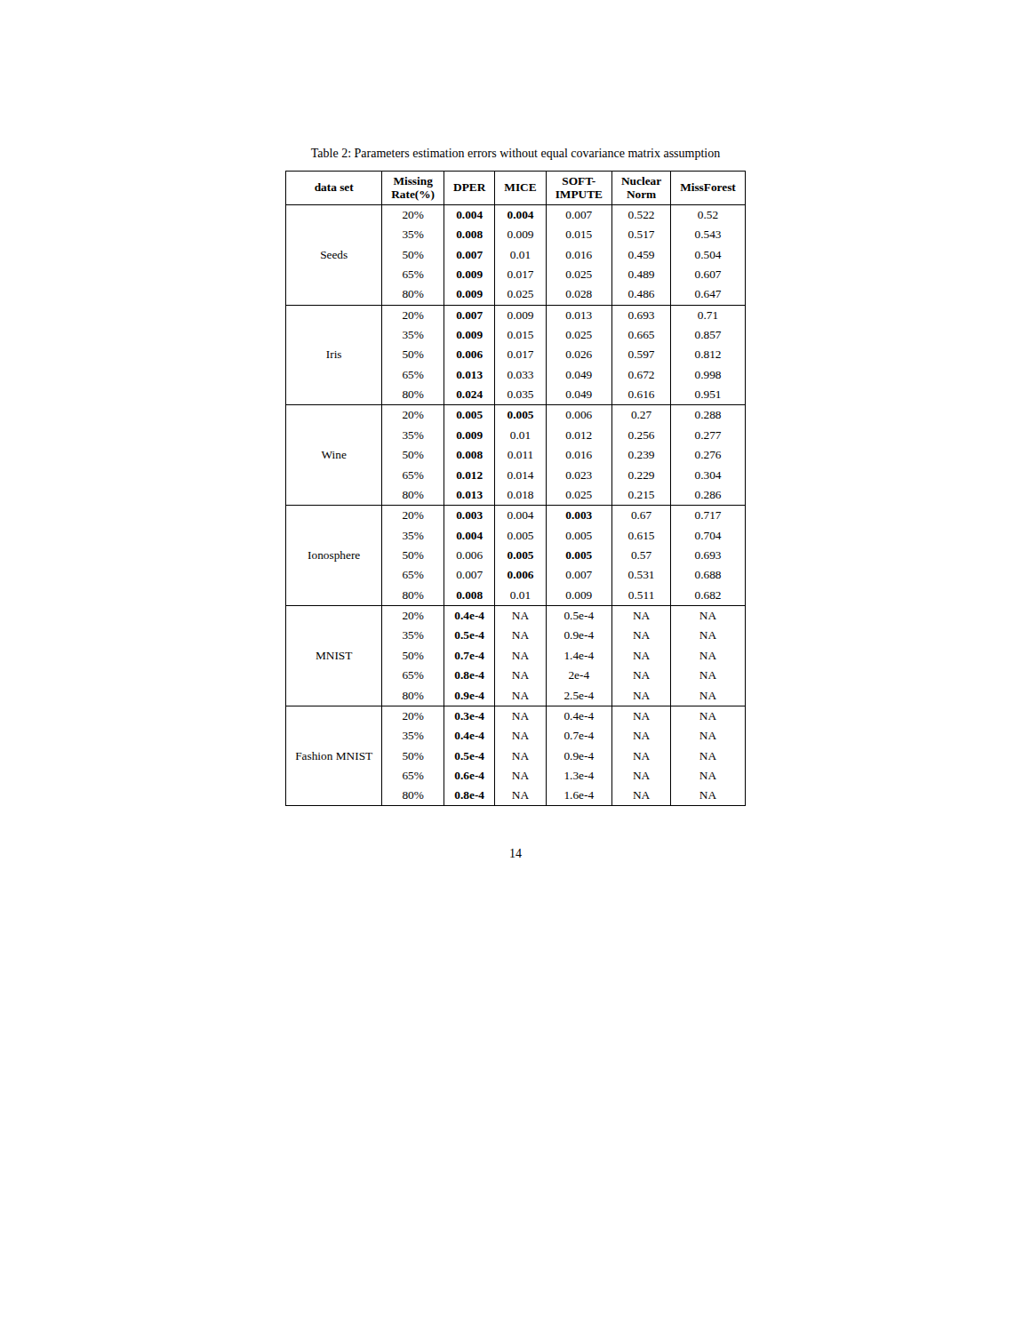Table 2: Parameters estimation errors without equal covariance matrix assumption
| data set | Missing Rate(%) | DPER | MICE | SOFT- IMPUTE | Nuclear Norm | MissForest |
| --- | --- | --- | --- | --- | --- | --- |
| Seeds | 20% | 0.004 | 0.004 | 0.007 | 0.522 | 0.52 |
| 35% | 0.008 | 0.009 | 0.015 | 0.517 | 0.543 |
| 50% | 0.007 | 0.01 | 0.016 | 0.459 | 0.504 |
| 65% | 0.009 | 0.017 | 0.025 | 0.489 | 0.607 |
| 80% | 0.009 | 0.025 | 0.028 | 0.486 | 0.647 |
| Iris | 20% | 0.007 | 0.009 | 0.013 | 0.693 | 0.71 |
| 35% | 0.009 | 0.015 | 0.025 | 0.665 | 0.857 |
| 50% | 0.006 | 0.017 | 0.026 | 0.597 | 0.812 |
| 65% | 0.013 | 0.033 | 0.049 | 0.672 | 0.998 |
| 80% | 0.024 | 0.035 | 0.049 | 0.616 | 0.951 |
| Wine | 20% | 0.005 | 0.005 | 0.006 | 0.27 | 0.288 |
| 35% | 0.009 | 0.01 | 0.012 | 0.256 | 0.277 |
| 50% | 0.008 | 0.011 | 0.016 | 0.239 | 0.276 |
| 65% | 0.012 | 0.014 | 0.023 | 0.229 | 0.304 |
| 80% | 0.013 | 0.018 | 0.025 | 0.215 | 0.286 |
| Ionosphere | 20% | 0.003 | 0.004 | 0.003 | 0.67 | 0.717 |
| 35% | 0.004 | 0.005 | 0.005 | 0.615 | 0.704 |
| 50% | 0.006 | 0.005 | 0.005 | 0.57 | 0.693 |
| 65% | 0.007 | 0.006 | 0.007 | 0.531 | 0.688 |
| 80% | 0.008 | 0.01 | 0.009 | 0.511 | 0.682 |
| MNIST | 20% | 0.4e-4 | NA | 0.5e-4 | NA | NA |
| 35% | 0.5e-4 | NA | 0.9e-4 | NA | NA |
| 50% | 0.7e-4 | NA | 1.4e-4 | NA | NA |
| 65% | 0.8e-4 | NA | 2e-4 | NA | NA |
| 80% | 0.9e-4 | NA | 2.5e-4 | NA | NA |
| Fashion MNIST | 20% | 0.3e-4 | NA | 0.4e-4 | NA | NA |
| 35% | 0.4e-4 | NA | 0.7e-4 | NA | NA |
| 50% | 0.5e-4 | NA | 0.9e-4 | NA | NA |
| 65% | 0.6e-4 | NA | 1.3e-4 | NA | NA |
| 80% | 0.8e-4 | NA | 1.6e-4 | NA | NA |
14